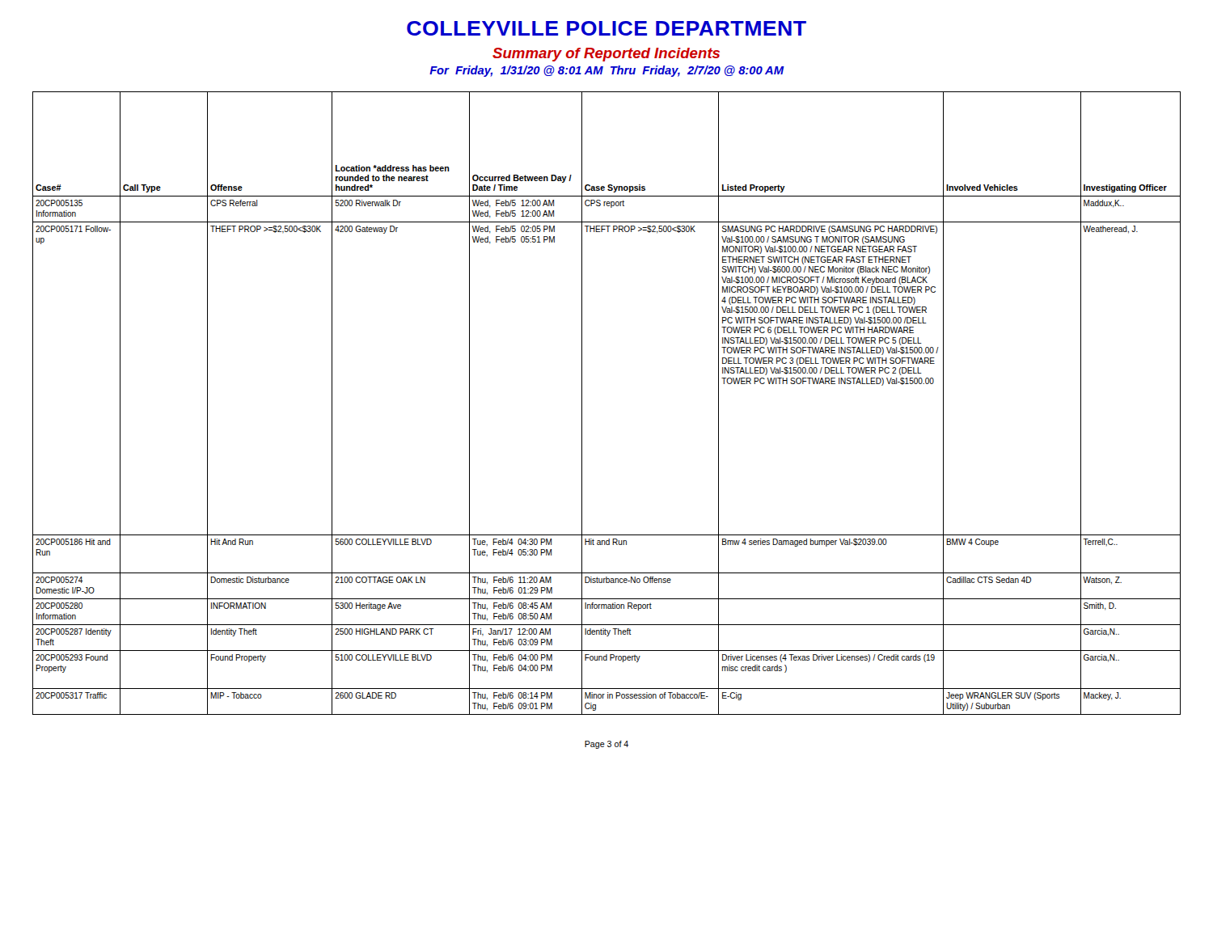COLLEYVILLE POLICE DEPARTMENT
Summary of Reported Incidents
For Friday, 1/31/20 @ 8:01 AM Thru Friday, 2/7/20 @ 8:00 AM
| Case# | Call Type | Offense | Location *address has been rounded to the nearest hundred* | Occurred Between Day / Date / Time | Case Synopsis | Listed Property | Involved Vehicles | Investigating Officer |
| --- | --- | --- | --- | --- | --- | --- | --- | --- |
| 20CP005135 Information | | CPS Referral | 5200 Riverwalk Dr | Wed, Feb/5 12:00 AM Wed, Feb/5 12:00 AM | CPS report | | | Maddux,K.. |
| 20CP005171 Follow-up | | THEFT PROP >=$2,500<$30K | 4200 Gateway Dr | Wed, Feb/5 02:05 PM Wed, Feb/5 05:51 PM | THEFT PROP >=$2,500<$30K | SMASUNG PC HARDDRIVE (SAMSUNG PC HARDDRIVE) Val-$100.00 / SAMSUNG T MONITOR (SAMSUNG MONITOR) Val-$100.00 / NETGEAR NETGEAR FAST ETHERNET SWITCH (NETGEAR FAST ETHERNET SWITCH) Val-$600.00 / NEC Monitor (Black NEC Monitor) Val-$100.00 / MICROSOFT / Microsoft Keyboard (BLACK MICROSOFT kEYBOARD) Val-$100.00 / DELL TOWER PC 4 (DELL TOWER PC WITH SOFTWARE INSTALLED) Val-$1500.00 / DELL DELL TOWER PC 1 (DELL TOWER PC WITH SOFTWARE INSTALLED) Val-$1500.00 /DELL TOWER PC 6 (DELL TOWER PC WITH HARDWARE INSTALLED) Val-$1500.00 / DELL TOWER PC 5 (DELL TOWER PC WITH SOFTWARE INSTALLED) Val-$1500.00 / DELL TOWER PC 3 (DELL TOWER PC WITH SOFTWARE INSTALLED) Val-$1500.00 / DELL TOWER PC 2 (DELL TOWER PC WITH SOFTWARE INSTALLED) Val-$1500.00 | | Weatheread, J. |
| 20CP005186 Hit and Run | | Hit And Run | 5600 COLLEYVILLE BLVD | Tue, Feb/4 04:30 PM Tue, Feb/4 05:30 PM | Hit and Run | Bmw 4 series Damaged bumper Val-$2039.00 | BMW 4 Coupe | Terrell,C.. |
| 20CP005274 Domestic I/P-JO | | Domestic Disturbance | 2100 COTTAGE OAK LN | Thu, Feb/6 11:20 AM Thu, Feb/6 01:29 PM | Disturbance-No Offense | | Cadillac CTS Sedan 4D | Watson, Z. |
| 20CP005280 Information | | INFORMATION | 5300 Heritage Ave | Thu, Feb/6 08:45 AM Thu, Feb/6 08:50 AM | Information Report | | | Smith, D. |
| 20CP005287 Identity Theft | | Identity Theft | 2500 HIGHLAND PARK CT | Fri, Jan/17 12:00 AM Thu, Feb/6 03:09 PM | Identity Theft | | | Garcia,N.. |
| 20CP005293 Found Property | | Found Property | 5100 COLLEYVILLE BLVD | Thu, Feb/6 04:00 PM Thu, Feb/6 04:00 PM | Found Property | Driver Licenses (4 Texas Driver Licenses) / Credit cards (19 misc credit cards ) | | Garcia,N.. |
| 20CP005317 Traffic | | MIP - Tobacco | 2600 GLADE RD | Thu, Feb/6 08:14 PM Thu, Feb/6 09:01 PM | Minor in Possession of Tobacco/E-Cig | E-Cig | Jeep WRANGLER SUV (Sports Utility) / Suburban | Mackey, J. |
Page 3 of 4